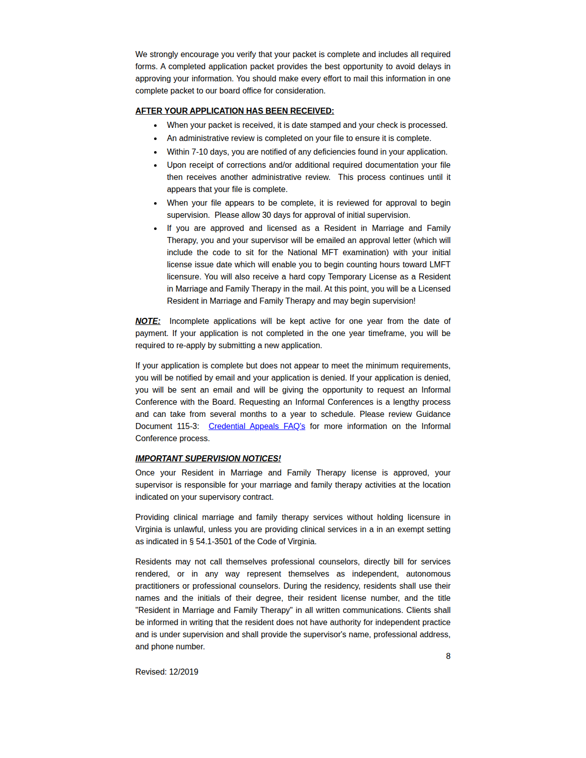We strongly encourage you verify that your packet is complete and includes all required forms. A completed application packet provides the best opportunity to avoid delays in approving your information. You should make every effort to mail this information in one complete packet to our board office for consideration.
AFTER YOUR APPLICATION HAS BEEN RECEIVED:
When your packet is received, it is date stamped and your check is processed.
An administrative review is completed on your file to ensure it is complete.
Within 7-10 days, you are notified of any deficiencies found in your application.
Upon receipt of corrections and/or additional required documentation your file then receives another administrative review. This process continues until it appears that your file is complete.
When your file appears to be complete, it is reviewed for approval to begin supervision. Please allow 30 days for approval of initial supervision.
If you are approved and licensed as a Resident in Marriage and Family Therapy, you and your supervisor will be emailed an approval letter (which will include the code to sit for the National MFT examination) with your initial license issue date which will enable you to begin counting hours toward LMFT licensure. You will also receive a hard copy Temporary License as a Resident in Marriage and Family Therapy in the mail. At this point, you will be a Licensed Resident in Marriage and Family Therapy and may begin supervision!
NOTE: Incomplete applications will be kept active for one year from the date of payment. If your application is not completed in the one year timeframe, you will be required to re-apply by submitting a new application.
If your application is complete but does not appear to meet the minimum requirements, you will be notified by email and your application is denied. If your application is denied, you will be sent an email and will be giving the opportunity to request an Informal Conference with the Board. Requesting an Informal Conferences is a lengthy process and can take from several months to a year to schedule. Please review Guidance Document 115-3: Credential Appeals FAQ's for more information on the Informal Conference process.
IMPORTANT SUPERVISION NOTICES!
Once your Resident in Marriage and Family Therapy license is approved, your supervisor is responsible for your marriage and family therapy activities at the location indicated on your supervisory contract.
Providing clinical marriage and family therapy services without holding licensure in Virginia is unlawful, unless you are providing clinical services in a in an exempt setting as indicated in § 54.1-3501 of the Code of Virginia.
Residents may not call themselves professional counselors, directly bill for services rendered, or in any way represent themselves as independent, autonomous practitioners or professional counselors. During the residency, residents shall use their names and the initials of their degree, their resident license number, and the title "Resident in Marriage and Family Therapy" in all written communications. Clients shall be informed in writing that the resident does not have authority for independent practice and is under supervision and shall provide the supervisor's name, professional address, and phone number.
8
Revised: 12/2019